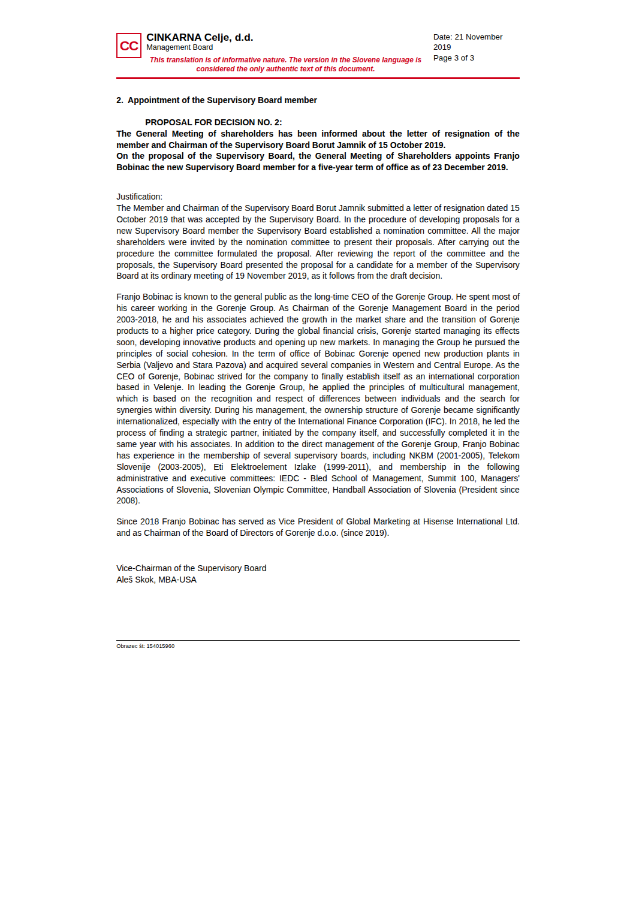CC
CINKARNA Celje, d.d.
Management Board
This translation is of informative nature. The version in the Slovene language is considered the only authentic text of this document.
Date: 21 November
2019
Page 3 of 3
2. Appointment of the Supervisory Board member
PROPOSAL FOR DECISION NO. 2:
The General Meeting of shareholders has been informed about the letter of resignation of the member and Chairman of the Supervisory Board Borut Jamnik of 15 October 2019.
On the proposal of the Supervisory Board, the General Meeting of Shareholders appoints Franjo Bobinac the new Supervisory Board member for a five-year term of office as of 23 December 2019.
Justification:
The Member and Chairman of the Supervisory Board Borut Jamnik submitted a letter of resignation dated 15 October 2019 that was accepted by the Supervisory Board. In the procedure of developing proposals for a new Supervisory Board member the Supervisory Board established a nomination committee. All the major shareholders were invited by the nomination committee to present their proposals. After carrying out the procedure the committee formulated the proposal. After reviewing the report of the committee and the proposals, the Supervisory Board presented the proposal for a candidate for a member of the Supervisory Board at its ordinary meeting of 19 November 2019, as it follows from the draft decision.
Franjo Bobinac is known to the general public as the long-time CEO of the Gorenje Group. He spent most of his career working in the Gorenje Group. As Chairman of the Gorenje Management Board in the period 2003-2018, he and his associates achieved the growth in the market share and the transition of Gorenje products to a higher price category. During the global financial crisis, Gorenje started managing its effects soon, developing innovative products and opening up new markets. In managing the Group he pursued the principles of social cohesion. In the term of office of Bobinac Gorenje opened new production plants in Serbia (Valjevo and Stara Pazova) and acquired several companies in Western and Central Europe. As the CEO of Gorenje, Bobinac strived for the company to finally establish itself as an international corporation based in Velenje. In leading the Gorenje Group, he applied the principles of multicultural management, which is based on the recognition and respect of differences between individuals and the search for synergies within diversity. During his management, the ownership structure of Gorenje became significantly internationalized, especially with the entry of the International Finance Corporation (IFC). In 2018, he led the process of finding a strategic partner, initiated by the company itself, and successfully completed it in the same year with his associates. In addition to the direct management of the Gorenje Group, Franjo Bobinac has experience in the membership of several supervisory boards, including NKBM (2001-2005), Telekom Slovenije (2003-2005), Eti Elektroelement Izlake (1999-2011), and membership in the following administrative and executive committees: IEDC - Bled School of Management, Summit 100, Managers' Associations of Slovenia, Slovenian Olympic Committee, Handball Association of Slovenia (President since 2008).
Since 2018 Franjo Bobinac has served as Vice President of Global Marketing at Hisense International Ltd. and as Chairman of the Board of Directors of Gorenje d.o.o. (since 2019).
Vice-Chairman of the Supervisory Board
Aleš Skok, MBA-USA
Obrazec št: 154015960